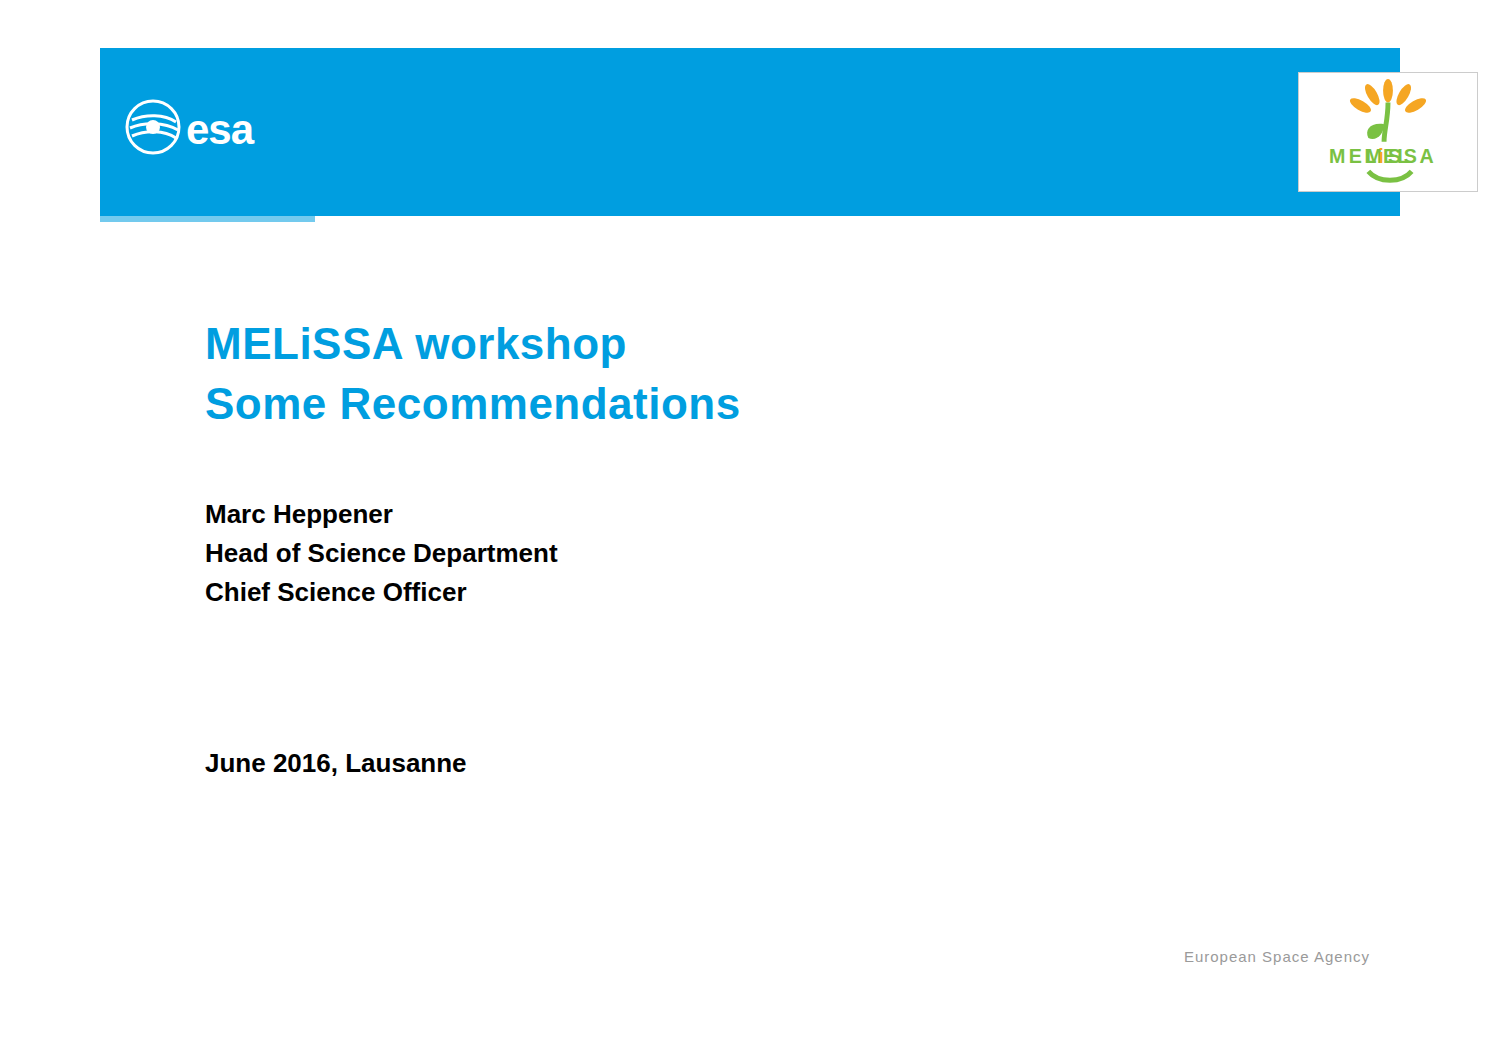esa
MEL MEL M E L i S S A
MELiSSA workshop
Some Recommendations
Marc Heppener
Head of Science Department
Chief Science Officer
June 2016, Lausanne
European Space Agency